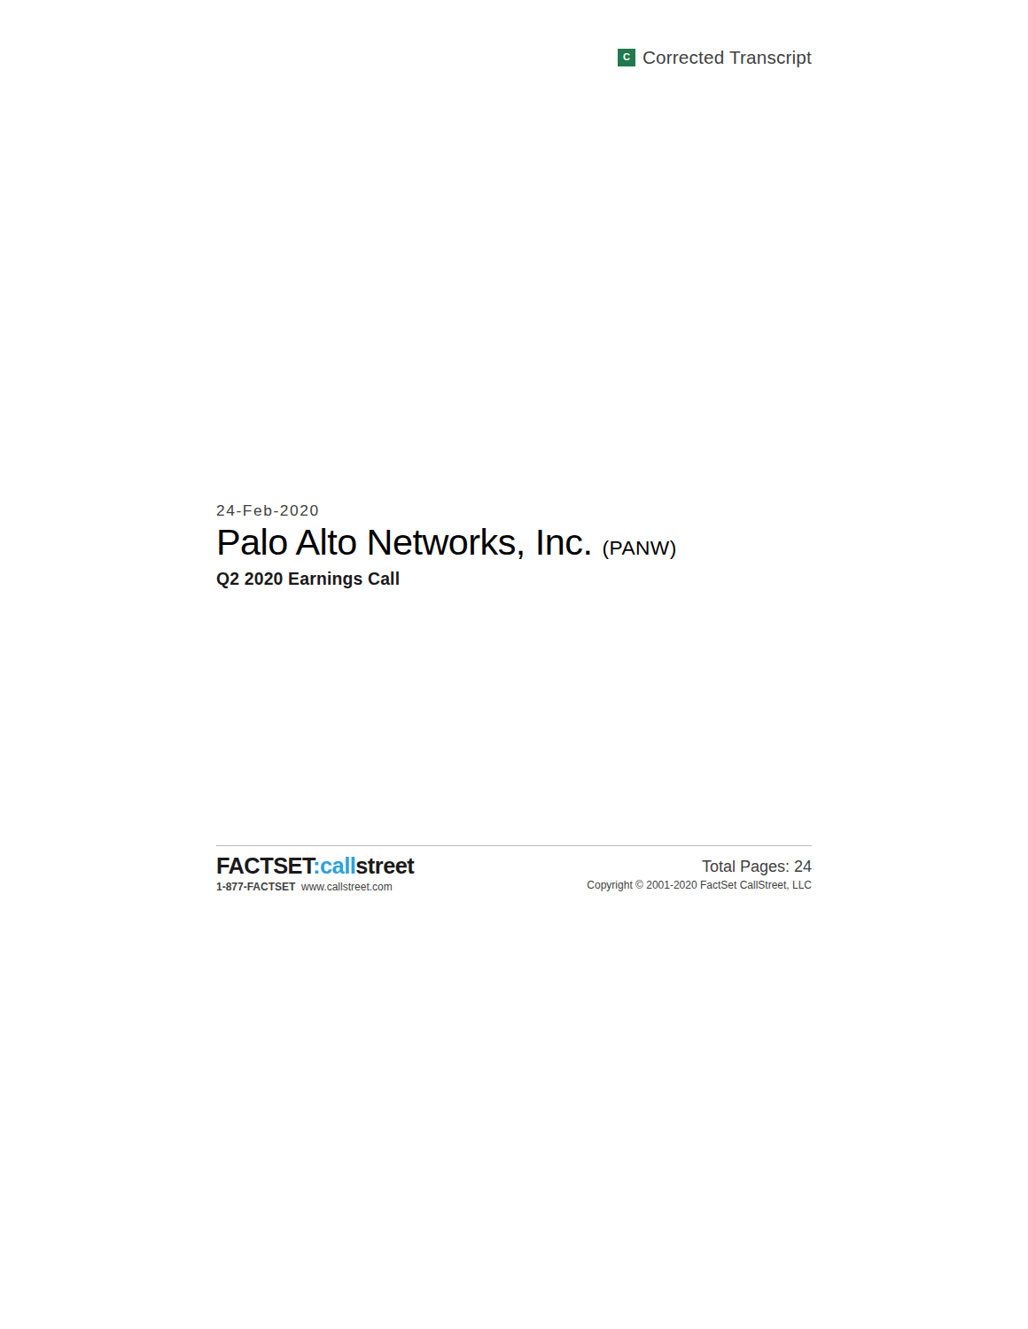C Corrected Transcript
24-Feb-2020
Palo Alto Networks, Inc. (PANW)
Q2 2020 Earnings Call
FACTSET: call street
1-877-FACTSET www.callstreet.com
Total Pages: 24
Copyright © 2001-2020 FactSet CallStreet, LLC